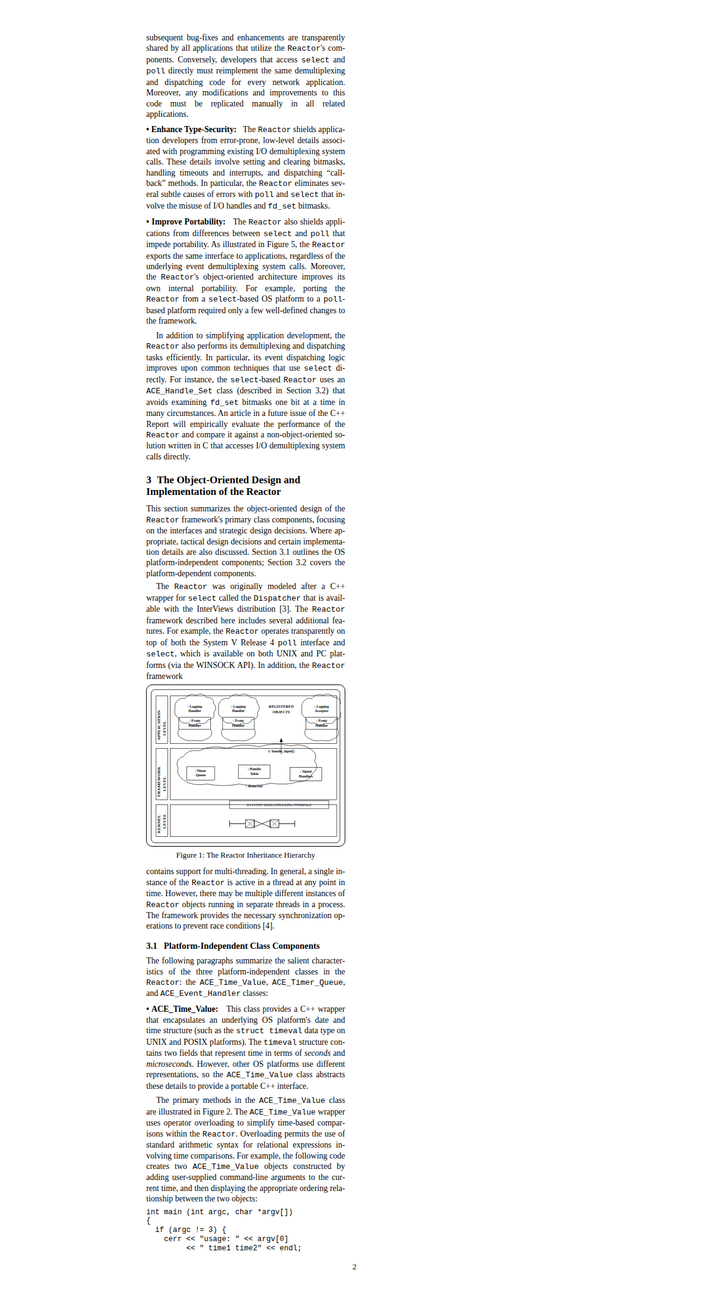subsequent bug-fixes and enhancements are transparently shared by all applications that utilize the Reactor's components. Conversely, developers that access select and poll directly must reimplement the same demultiplexing and dispatching code for every network application. Moreover, any modifications and improvements to this code must be replicated manually in all related applications.
• Enhance Type-Security: The Reactor shields application developers from error-prone, low-level details associated with programming existing I/O demultiplexing system calls. These details involve setting and clearing bitmasks, handling timeouts and interrupts, and dispatching “call-back” methods. In particular, the Reactor eliminates several subtle causes of errors with poll and select that involve the misuse of I/O handles and fd_set bitmasks.
• Improve Portability: The Reactor also shields applications from differences between select and poll that impede portability. As illustrated in Figure 5, the Reactor exports the same interface to applications, regardless of the underlying event demultiplexing system calls. Moreover, the Reactor's object-oriented architecture improves its own internal portability. For example, porting the Reactor from a select-based OS platform to a poll-based platform required only a few well-defined changes to the framework.
In addition to simplifying application development, the Reactor also performs its demultiplexing and dispatching tasks efficiently. In particular, its event dispatching logic improves upon common techniques that use select directly. For instance, the select-based Reactor uses an ACE_Handle_Set class (described in Section 3.2) that avoids examining fd_set bitmasks one bit at a time in many circumstances. An article in a future issue of the C++ Report will empirically evaluate the performance of the Reactor and compare it against a non-object-oriented solution written in C that accesses I/O demultiplexing system calls directly.
3 The Object-Oriented Design and Implementation of the Reactor
This section summarizes the object-oriented design of the Reactor framework's primary class components, focusing on the interfaces and strategic design decisions. Where appropriate, tactical design decisions and certain implementation details are also discussed. Section 3.1 outlines the OS platform-independent components; Section 3.2 covers the platform-dependent components.
The Reactor was originally modeled after a C++ wrapper for select called the Dispatcher that is available with the InterViews distribution [3]. The Reactor framework described here includes several additional features. For example, the Reactor operates transparently on top of both the System V Release 4 poll interface and select, which is available on both UNIX and PC platforms (via the WINSOCK API). In addition, the Reactor framework
APPLICATION LEVEL FRAMEWORK LEVEL KERNEL LEVEL : Logging Handler : Event Handler : Logging Handler : Event Handler REGISTERED OBJECTS : Logging Acceptor : Event Handler 1: handle_input() :Timer Queue : Handle Table : Signal Handlers : Reactor OS EVENT DEMULTIPLEXING INTERFACE
Figure 1: The Reactor Inheritance Hierarchy
contains support for multi-threading. In general, a single instance of the Reactor is active in a thread at any point in time. However, there may be multiple different instances of Reactor objects running in separate threads in a process. The framework provides the necessary synchronization operations to prevent race conditions [4].
3.1 Platform-Independent Class Components
The following paragraphs summarize the salient characteristics of the three platform-independent classes in the Reactor: the ACE_Time_Value, ACE_Timer_Queue, and ACE_Event_Handler classes:
• ACE_Time_Value: This class provides a C++ wrapper that encapsulates an underlying OS platform's date and time structure (such as the struct timeval data type on UNIX and POSIX platforms). The timeval structure contains two fields that represent time in terms of seconds and microseconds. However, other OS platforms use different representations, so the ACE_Time_Value class abstracts these details to provide a portable C++ interface.
The primary methods in the ACE_Time_Value class are illustrated in Figure 2. The ACE_Time_Value wrapper uses operator overloading to simplify time-based comparisons within the Reactor. Overloading permits the use of standard arithmetic syntax for relational expressions involving time comparisons. For example, the following code creates two ACE_Time_Value objects constructed by adding user-supplied command-line arguments to the current time, and then displaying the appropriate ordering relationship between the two objects:
int main (int argc, char *argv[]) { if (argc != 3) { cerr << "usage: " << argv[0] << " time1 time2" << endl;
2